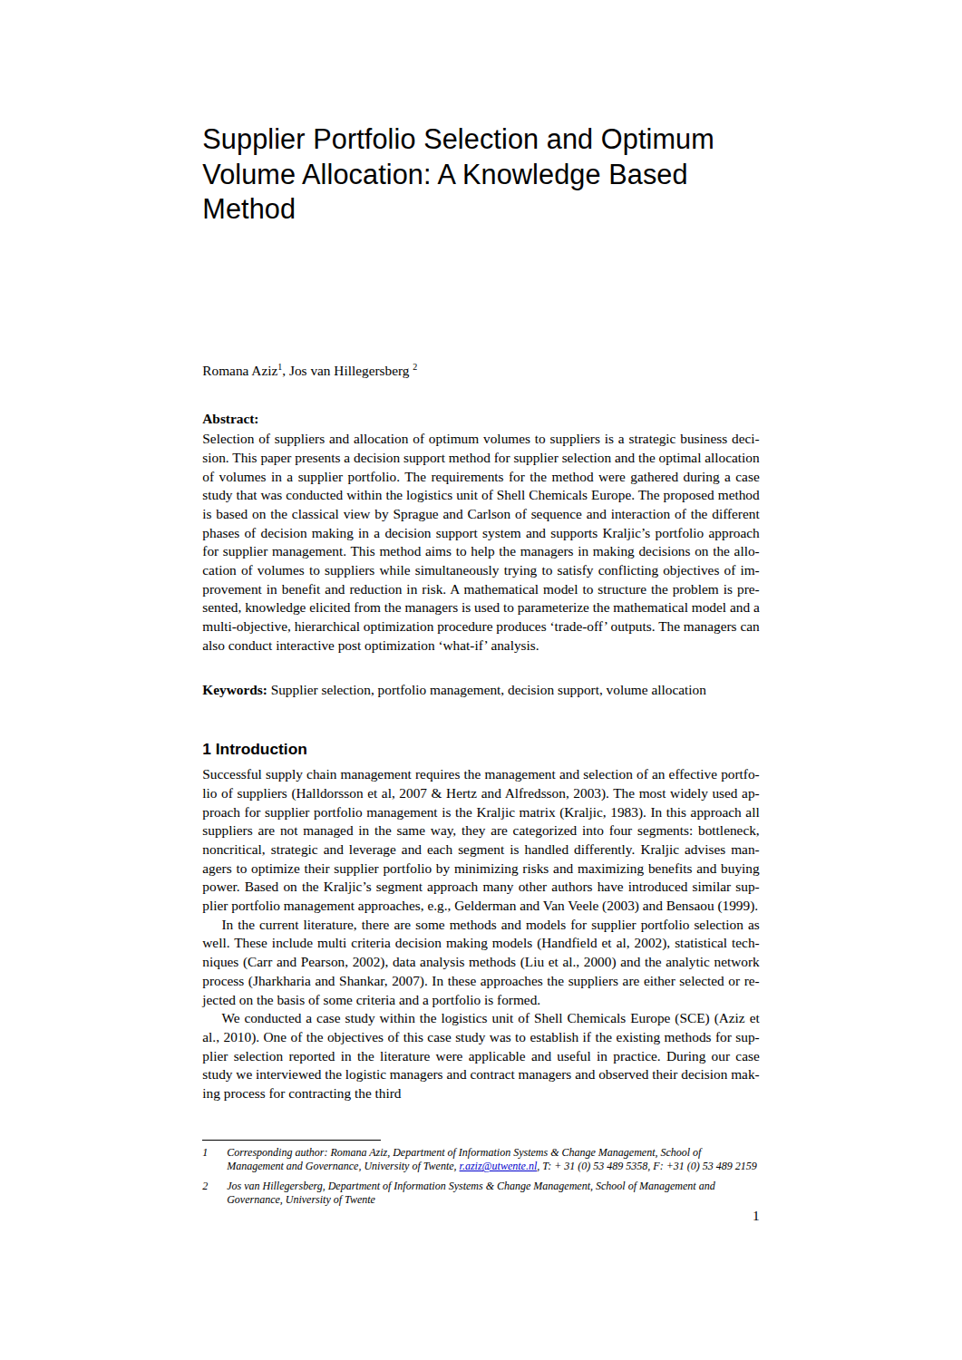Supplier Portfolio Selection and Optimum Volume Allocation: A Knowledge Based Method
Romana Aziz1, Jos van Hillegersberg 2
Abstract:
Selection of suppliers and allocation of optimum volumes to suppliers is a strategic business decision. This paper presents a decision support method for supplier selection and the optimal allocation of volumes in a supplier portfolio. The requirements for the method were gathered during a case study that was conducted within the logistics unit of Shell Chemicals Europe. The proposed method is based on the classical view by Sprague and Carlson of sequence and interaction of the different phases of decision making in a decision support system and supports Kraljic’s portfolio approach for supplier management. This method aims to help the managers in making decisions on the allocation of volumes to suppliers while simultaneously trying to satisfy conflicting objectives of improvement in benefit and reduction in risk. A mathematical model to structure the problem is presented, knowledge elicited from the managers is used to parameterize the mathematical model and a multi-objective, hierarchical optimization procedure produces ‘trade-off’ outputs. The managers can also conduct interactive post optimization ‘what-if’ analysis.
Keywords: Supplier selection, portfolio management, decision support, volume allocation
1 Introduction
Successful supply chain management requires the management and selection of an effective portfolio of suppliers (Halldorsson et al, 2007 & Hertz and Alfredsson, 2003). The most widely used approach for supplier portfolio management is the Kraljic matrix (Kraljic, 1983). In this approach all suppliers are not managed in the same way, they are categorized into four segments: bottleneck, noncritical, strategic and leverage and each segment is handled differently. Kraljic advises managers to optimize their supplier portfolio by minimizing risks and maximizing benefits and buying power. Based on the Kraljic’s segment approach many other authors have introduced similar supplier portfolio management approaches, e.g., Gelderman and Van Veele (2003) and Bensaou (1999).
In the current literature, there are some methods and models for supplier portfolio selection as well. These include multi criteria decision making models (Handfield et al, 2002), statistical techniques (Carr and Pearson, 2002), data analysis methods (Liu et al., 2000) and the analytic network process (Jharkharia and Shankar, 2007). In these approaches the suppliers are either selected or rejected on the basis of some criteria and a portfolio is formed.
We conducted a case study within the logistics unit of Shell Chemicals Europe (SCE) (Aziz et al., 2010). One of the objectives of this case study was to establish if the existing methods for supplier selection reported in the literature were applicable and useful in practice. During our case study we interviewed the logistic managers and contract managers and observed their decision making process for contracting the third
1
Corresponding author: Romana Aziz, Department of Information Systems & Change Management, School of Management and Governance, University of Twente, r.aziz@utwente.nl, T: + 31 (0) 53 489 5358, F: +31 (0) 53 489 2159
2
Jos van Hillegersberg, Department of Information Systems & Change Management, School of Management and Governance, University of Twente
1